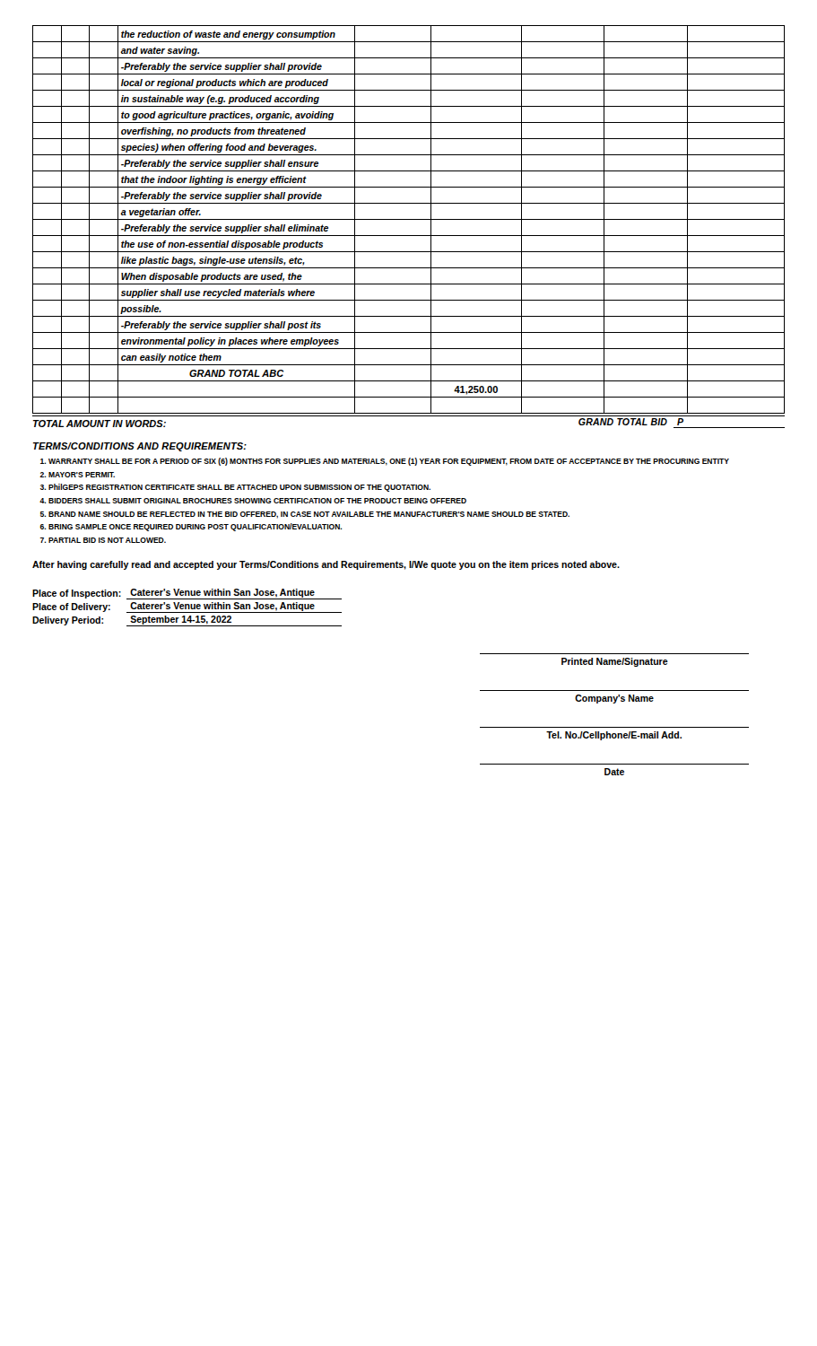| | | | the reduction of waste and energy consumption | | | | | |
| | | | and water saving. | | | | | |
| | | | -Preferably the service supplier shall provide | | | | | |
| | | | local or regional products which are produced | | | | | |
| | | | in sustainable way (e.g. produced according | | | | | |
| | | | to good agriculture practices, organic, avoiding | | | | | |
| | | | overfishing, no products from threatened | | | | | |
| | | | species) when offering food and beverages. | | | | | |
| | | | -Preferably the service supplier shall ensure | | | | | |
| | | | that the indoor lighting is energy efficient | | | | | |
| | | | -Preferably the service supplier shall provide | | | | | |
| | | | a vegetarian offer. | | | | | |
| | | | -Preferably the service supplier shall eliminate | | | | | |
| | | | the use of non-essential disposable products | | | | | |
| | | | like plastic bags, single-use utensils, etc, | | | | | |
| | | | When disposable products are used, the | | | | | |
| | | | supplier shall use recycled materials where | | | | | |
| | | | possible. | | | | | |
| | | | -Preferably the service supplier shall post its | | | | | |
| | | | environmental policy in places where employees | | | | | |
| | | | can easily notice them | | | | | |
| | | | GRAND TOTAL ABC | | | | | |
| | | | | | 41,250.00 | | | |
TOTAL AMOUNT IN WORDS:
GRAND TOTAL BID P
TERMS/CONDITIONS AND REQUIREMENTS:
WARRANTY SHALL BE FOR A PERIOD OF SIX (6) MONTHS FOR SUPPLIES AND MATERIALS, ONE (1) YEAR FOR EQUIPMENT, FROM DATE OF ACCEPTANCE BY THE PROCURING ENTITY
MAYOR'S PERMIT.
PhilGEPS REGISTRATION CERTIFICATE SHALL BE ATTACHED UPON SUBMISSION OF THE QUOTATION.
BIDDERS SHALL SUBMIT ORIGINAL BROCHURES SHOWING CERTIFICATION OF THE PRODUCT BEING OFFERED
BRAND NAME SHOULD BE REFLECTED IN THE BID OFFERED, IN CASE NOT AVAILABLE THE MANUFACTURER'S NAME SHOULD BE STATED.
BRING SAMPLE ONCE REQUIRED DURING POST QUALIFICATION/EVALUATION.
PARTIAL BID IS NOT ALLOWED.
After having carefully read and accepted your Terms/Conditions and Requirements, I/We quote you on the item prices noted above.
| Place of Inspection: | Caterer's Venue within San Jose, Antique |
| Place of Delivery: | Caterer's Venue within San Jose, Antique |
| Delivery Period: | September 14-15, 2022 |
Printed Name/Signature
Company's Name
Tel. No./Cellphone/E-mail Add.
Date